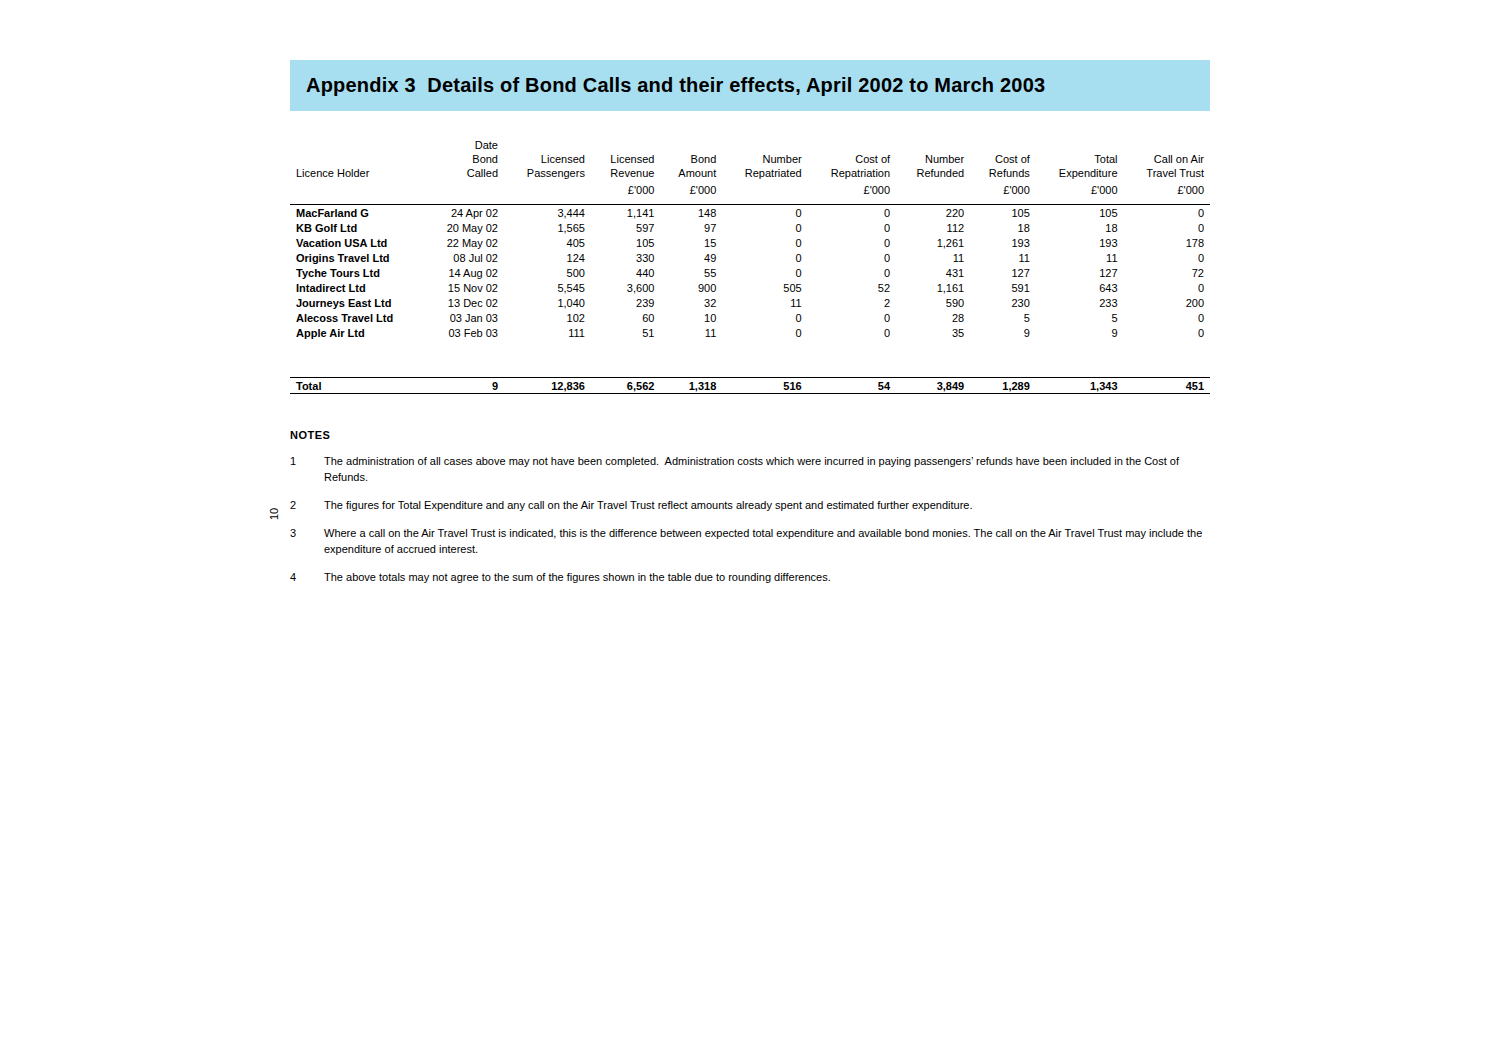10
Appendix 3 Details of Bond Calls and their effects, April 2002 to March 2003
| Licence Holder | Date Bond Called | Licensed Passengers | Licensed Revenue | Bond Amount | Number Repatriated | Cost of Repatriation | Number Refunded | Cost of Refunds | Total Expenditure | Call on Air Travel Trust |
| --- | --- | --- | --- | --- | --- | --- | --- | --- | --- | --- |
| | | | £'000 | £'000 | | £'000 | | £'000 | £'000 | £'000 |
| MacFarland G | 24 Apr 02 | 3,444 | 1,141 | 148 | 0 | 0 | 220 | 105 | 105 | 0 |
| KB Golf Ltd | 20 May 02 | 1,565 | 597 | 97 | 0 | 0 | 112 | 18 | 18 | 0 |
| Vacation USA Ltd | 22 May 02 | 405 | 105 | 15 | 0 | 0 | 1,261 | 193 | 193 | 178 |
| Origins Travel Ltd | 08 Jul 02 | 124 | 330 | 49 | 0 | 0 | 11 | 11 | 11 | 0 |
| Tyche Tours Ltd | 14 Aug 02 | 500 | 440 | 55 | 0 | 0 | 431 | 127 | 127 | 72 |
| Intadirect Ltd | 15 Nov 02 | 5,545 | 3,600 | 900 | 505 | 52 | 1,161 | 591 | 643 | 0 |
| Journeys East Ltd | 13 Dec 02 | 1,040 | 239 | 32 | 11 | 2 | 590 | 230 | 233 | 200 |
| Alecoss Travel Ltd | 03 Jan 03 | 102 | 60 | 10 | 0 | 0 | 28 | 5 | 5 | 0 |
| Apple Air Ltd | 03 Feb 03 | 111 | 51 | 11 | 0 | 0 | 35 | 9 | 9 | 0 |
| Total | 9 | 12,836 | 6,562 | 1,318 | 516 | 54 | 3,849 | 1,289 | 1,343 | 451 |
NOTES
1 The administration of all cases above may not have been completed. Administration costs which were incurred in paying passengers’ refunds have been included in the Cost of Refunds.
2 The figures for Total Expenditure and any call on the Air Travel Trust reflect amounts already spent and estimated further expenditure.
3 Where a call on the Air Travel Trust is indicated, this is the difference between expected total expenditure and available bond monies. The call on the Air Travel Trust may include the expenditure of accrued interest.
4 The above totals may not agree to the sum of the figures shown in the table due to rounding differences.